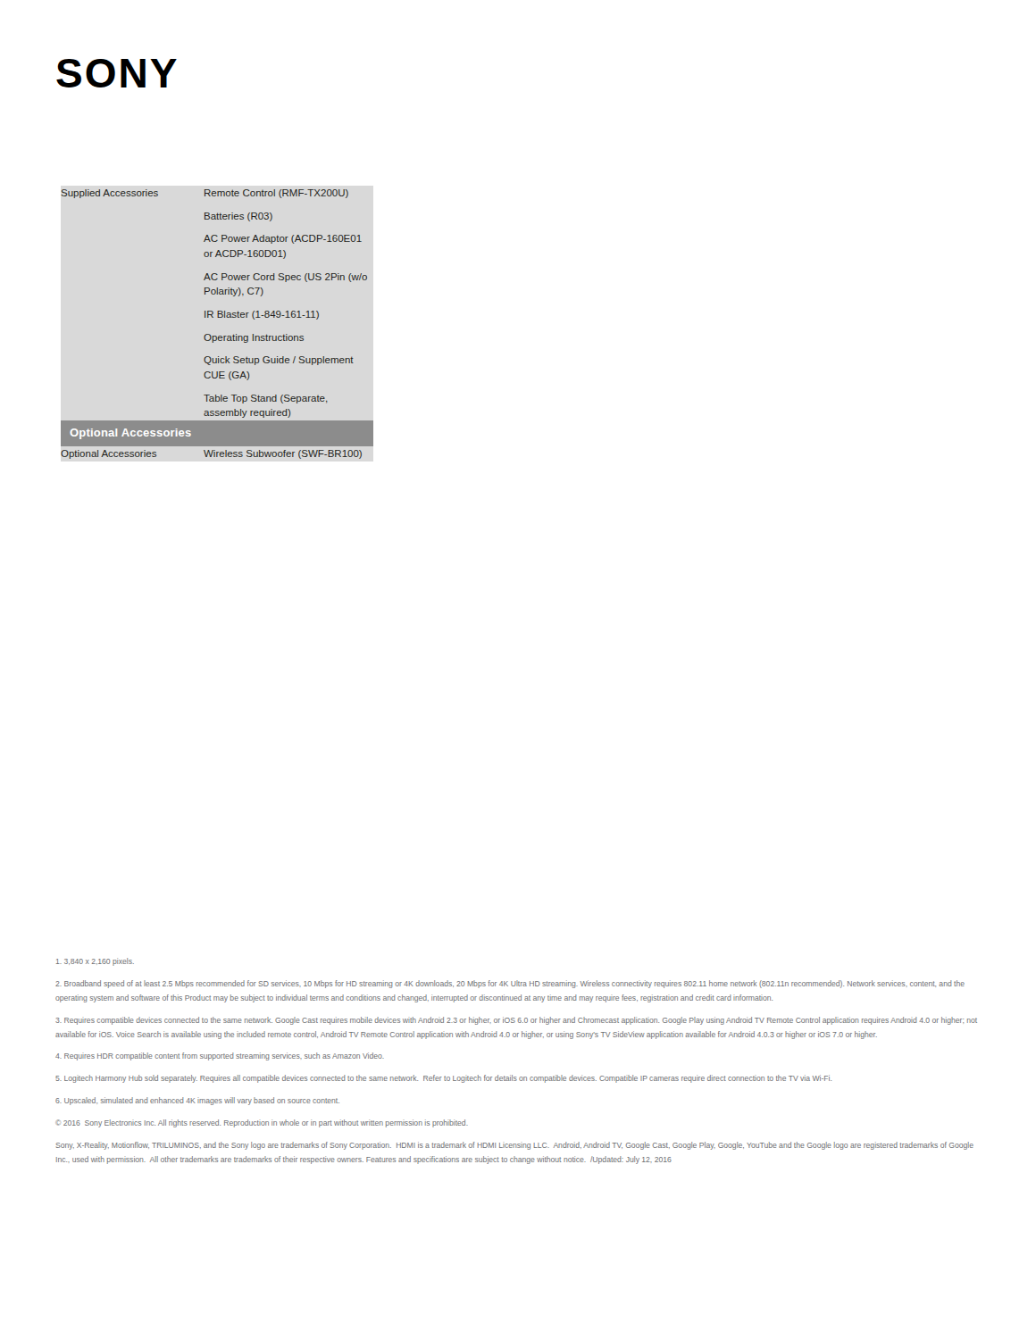SONY
| Supplied Accessories | Remote Control (RMF-TX200U) Batteries (R03) AC Power Adaptor (ACDP-160E01 or ACDP-160D01) AC Power Cord Spec (US 2Pin (w/o Polarity), C7) IR Blaster (1-849-161-11) Operating Instructions Quick Setup Guide / Supplement CUE (GA) Table Top Stand (Separate, assembly required) |
| Optional Accessories |
| Optional Accessories | Wireless Subwoofer (SWF-BR100) |
1. 3,840 x 2,160 pixels.
2. Broadband speed of at least 2.5 Mbps recommended for SD services, 10 Mbps for HD streaming or 4K downloads, 20 Mbps for 4K Ultra HD streaming. Wireless connectivity requires 802.11 home network (802.11n recommended). Network services, content, and the operating system and software of this Product may be subject to individual terms and conditions and changed, interrupted or discontinued at any time and may require fees, registration and credit card information.
3. Requires compatible devices connected to the same network. Google Cast requires mobile devices with Android 2.3 or higher, or iOS 6.0 or higher and Chromecast application. Google Play using Android TV Remote Control application requires Android 4.0 or higher; not available for iOS. Voice Search is available using the included remote control, Android TV Remote Control application with Android 4.0 or higher, or using Sony's TV SideView application available for Android 4.0.3 or higher or iOS 7.0 or higher.
4. Requires HDR compatible content from supported streaming services, such as Amazon Video.
5. Logitech Harmony Hub sold separately. Requires all compatible devices connected to the same network. Refer to Logitech for details on compatible devices. Compatible IP cameras require direct connection to the TV via Wi-Fi.
6. Upscaled, simulated and enhanced 4K images will vary based on source content.
© 2016 Sony Electronics Inc. All rights reserved. Reproduction in whole or in part without written permission is prohibited.
Sony, X-Reality, Motionflow, TRILUMINOS, and the Sony logo are trademarks of Sony Corporation. HDMI is a trademark of HDMI Licensing LLC. Android, Android TV, Google Cast, Google Play, Google, YouTube and the Google logo are registered trademarks of Google Inc., used with permission. All other trademarks are trademarks of their respective owners. Features and specifications are subject to change without notice. /Updated: July 12, 2016